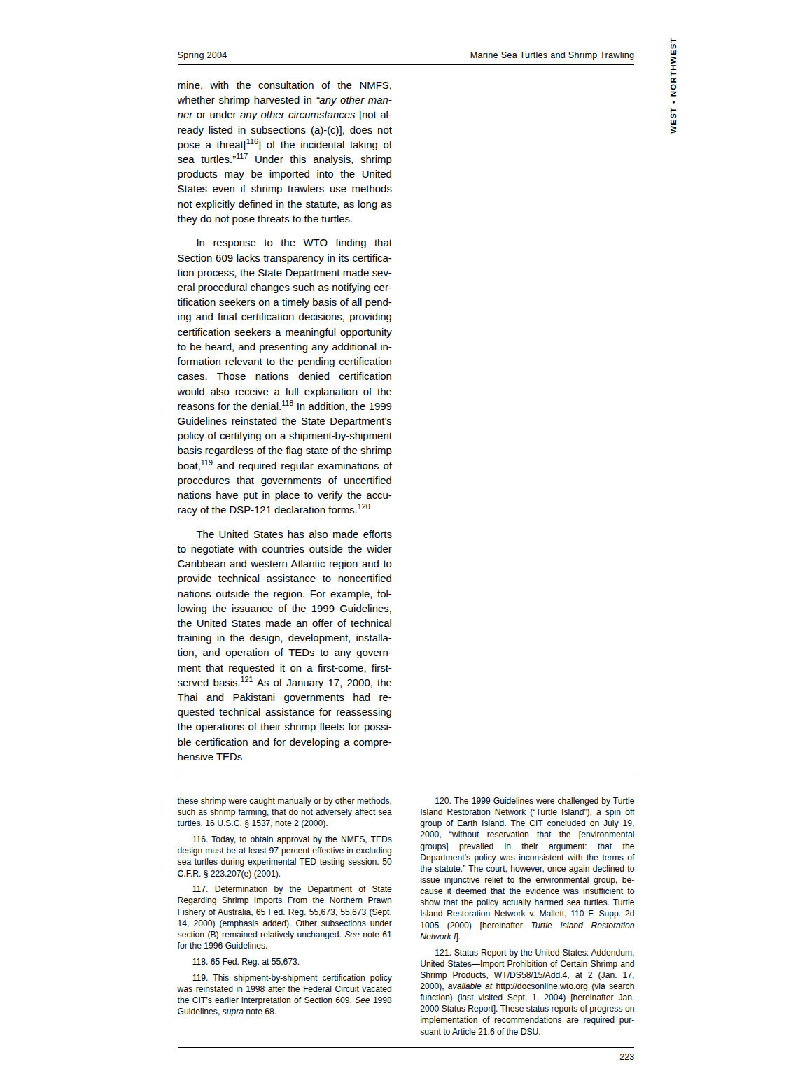WEST • NORTHWEST
Spring 2004 Marine Sea Turtles and Shrimp Trawling
mine, with the consultation of the NMFS, whether shrimp harvested in “any other manner or under any other circumstances [not already listed in subsections (a)-(c)], does not pose a threat[116] of the incidental taking of sea turtles.”117 Under this analysis, shrimp products may be imported into the United States even if shrimp trawlers use methods not explicitly defined in the statute, as long as they do not pose threats to the turtles.
In response to the WTO finding that Section 609 lacks transparency in its certification process, the State Department made several procedural changes such as notifying certification seekers on a timely basis of all pending and final certification decisions, providing certification seekers a meaningful opportunity to be heard, and presenting any additional information relevant to the pending certification cases. Those nations denied certification would also receive a full explanation of the reasons for the denial.118 In addition, the 1999 Guidelines reinstated the State Department’s policy of certifying on a shipment-by-shipment basis regardless of the flag state of the shrimp boat,119 and required regular examinations of procedures that governments of uncertified nations have put in place to verify the accuracy of the DSP-121 declaration forms.120
The United States has also made efforts to negotiate with countries outside the wider Caribbean and western Atlantic region and to provide technical assistance to noncertified nations outside the region. For example, following the issuance of the 1999 Guidelines, the United States made an offer of technical training in the design, development, installation, and operation of TEDs to any government that requested it on a first-come, first-served basis.121 As of January 17, 2000, the Thai and Pakistani governments had requested technical assistance for reassessing the operations of their shrimp fleets for possible certification and for developing a comprehensive TEDs
these shrimp were caught manually or by other methods, such as shrimp farming, that do not adversely affect sea turtles. 16 U.S.C. § 1537, note 2 (2000).
116. Today, to obtain approval by the NMFS, TEDs design must be at least 97 percent effective in excluding sea turtles during experimental TED testing session. 50 C.F.R. § 223.207(e) (2001).
117. Determination by the Department of State Regarding Shrimp Imports From the Northern Prawn Fishery of Australia, 65 Fed. Reg. 55,673, 55,673 (Sept. 14, 2000) (emphasis added). Other subsections under section (B) remained relatively unchanged. See note 61 for the 1996 Guidelines.
118. 65 Fed. Reg. at 55,673.
119. This shipment-by-shipment certification policy was reinstated in 1998 after the Federal Circuit vacated the CIT’s earlier interpretation of Section 609. See 1998 Guidelines, supra note 68.
120. The 1999 Guidelines were challenged by Turtle Island Restoration Network (“Turtle Island”), a spin off group of Earth Island. The CIT concluded on July 19, 2000, “without reservation that the [environmental groups] prevailed in their argument: that the Department’s policy was inconsistent with the terms of the statute.” The court, however, once again declined to issue injunctive relief to the environmental group, because it deemed that the evidence was insufficient to show that the policy actually harmed sea turtles. Turtle Island Restoration Network v. Mallett, 110 F. Supp. 2d 1005 (2000) [hereinafter Turtle Island Restoration Network I].
121. Status Report by the United States: Addendum, United States—Import Prohibition of Certain Shrimp and Shrimp Products, WT/DS58/15/Add.4, at 2 (Jan. 17, 2000), available at http://docsonline.wto.org (via search function) (last visited Sept. 1, 2004) [hereinafter Jan. 2000 Status Report]. These status reports of progress on implementation of recommendations are required pursuant to Article 21.6 of the DSU.
223